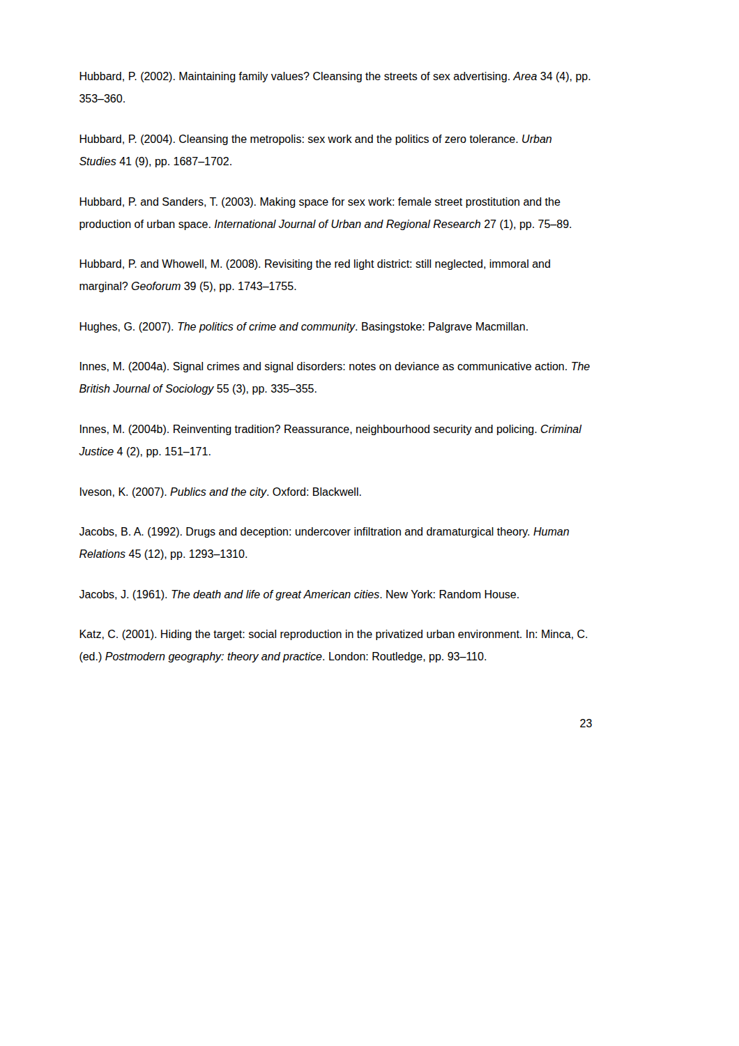Hubbard, P. (2002). Maintaining family values? Cleansing the streets of sex advertising. Area 34 (4), pp. 353–360.
Hubbard, P. (2004). Cleansing the metropolis: sex work and the politics of zero tolerance. Urban Studies 41 (9), pp. 1687–1702.
Hubbard, P. and Sanders, T. (2003). Making space for sex work: female street prostitution and the production of urban space. International Journal of Urban and Regional Research 27 (1), pp. 75–89.
Hubbard, P. and Whowell, M. (2008). Revisiting the red light district: still neglected, immoral and marginal? Geoforum 39 (5), pp. 1743–1755.
Hughes, G. (2007). The politics of crime and community. Basingstoke: Palgrave Macmillan.
Innes, M. (2004a). Signal crimes and signal disorders: notes on deviance as communicative action. The British Journal of Sociology 55 (3), pp. 335–355.
Innes, M. (2004b). Reinventing tradition? Reassurance, neighbourhood security and policing. Criminal Justice 4 (2), pp. 151–171.
Iveson, K. (2007). Publics and the city. Oxford: Blackwell.
Jacobs, B. A. (1992). Drugs and deception: undercover infiltration and dramaturgical theory. Human Relations 45 (12), pp. 1293–1310.
Jacobs, J. (1961). The death and life of great American cities. New York: Random House.
Katz, C. (2001). Hiding the target: social reproduction in the privatized urban environment. In: Minca, C. (ed.) Postmodern geography: theory and practice. London: Routledge, pp. 93–110.
23